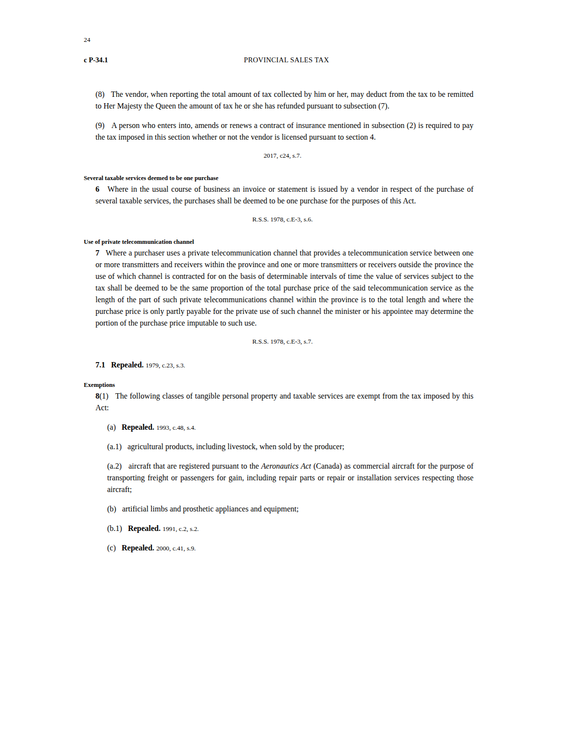24
c P-34.1
PROVINCIAL SALES TAX
(8) The vendor, when reporting the total amount of tax collected by him or her, may deduct from the tax to be remitted to Her Majesty the Queen the amount of tax he or she has refunded pursuant to subsection (7).
(9) A person who enters into, amends or renews a contract of insurance mentioned in subsection (2) is required to pay the tax imposed in this section whether or not the vendor is licensed pursuant to section 4.
2017, c24, s.7.
Several taxable services deemed to be one purchase
6 Where in the usual course of business an invoice or statement is issued by a vendor in respect of the purchase of several taxable services, the purchases shall be deemed to be one purchase for the purposes of this Act.
R.S.S. 1978, c.E-3, s.6.
Use of private telecommunication channel
7 Where a purchaser uses a private telecommunication channel that provides a telecommunication service between one or more transmitters and receivers within the province and one or more transmitters or receivers outside the province the use of which channel is contracted for on the basis of determinable intervals of time the value of services subject to the tax shall be deemed to be the same proportion of the total purchase price of the said telecommunication service as the length of the part of such private telecommunications channel within the province is to the total length and where the purchase price is only partly payable for the private use of such channel the minister or his appointee may determine the portion of the purchase price imputable to such use.
R.S.S. 1978, c.E-3, s.7.
7.1 Repealed. 1979, c.23, s.3.
Exemptions
8(1) The following classes of tangible personal property and taxable services are exempt from the tax imposed by this Act:
(a) Repealed. 1993, c.48, s.4.
(a.1) agricultural products, including livestock, when sold by the producer;
(a.2) aircraft that are registered pursuant to the Aeronautics Act (Canada) as commercial aircraft for the purpose of transporting freight or passengers for gain, including repair parts or repair or installation services respecting those aircraft;
(b) artificial limbs and prosthetic appliances and equipment;
(b.1) Repealed. 1991, c.2, s.2.
(c) Repealed. 2000, c.41, s.9.